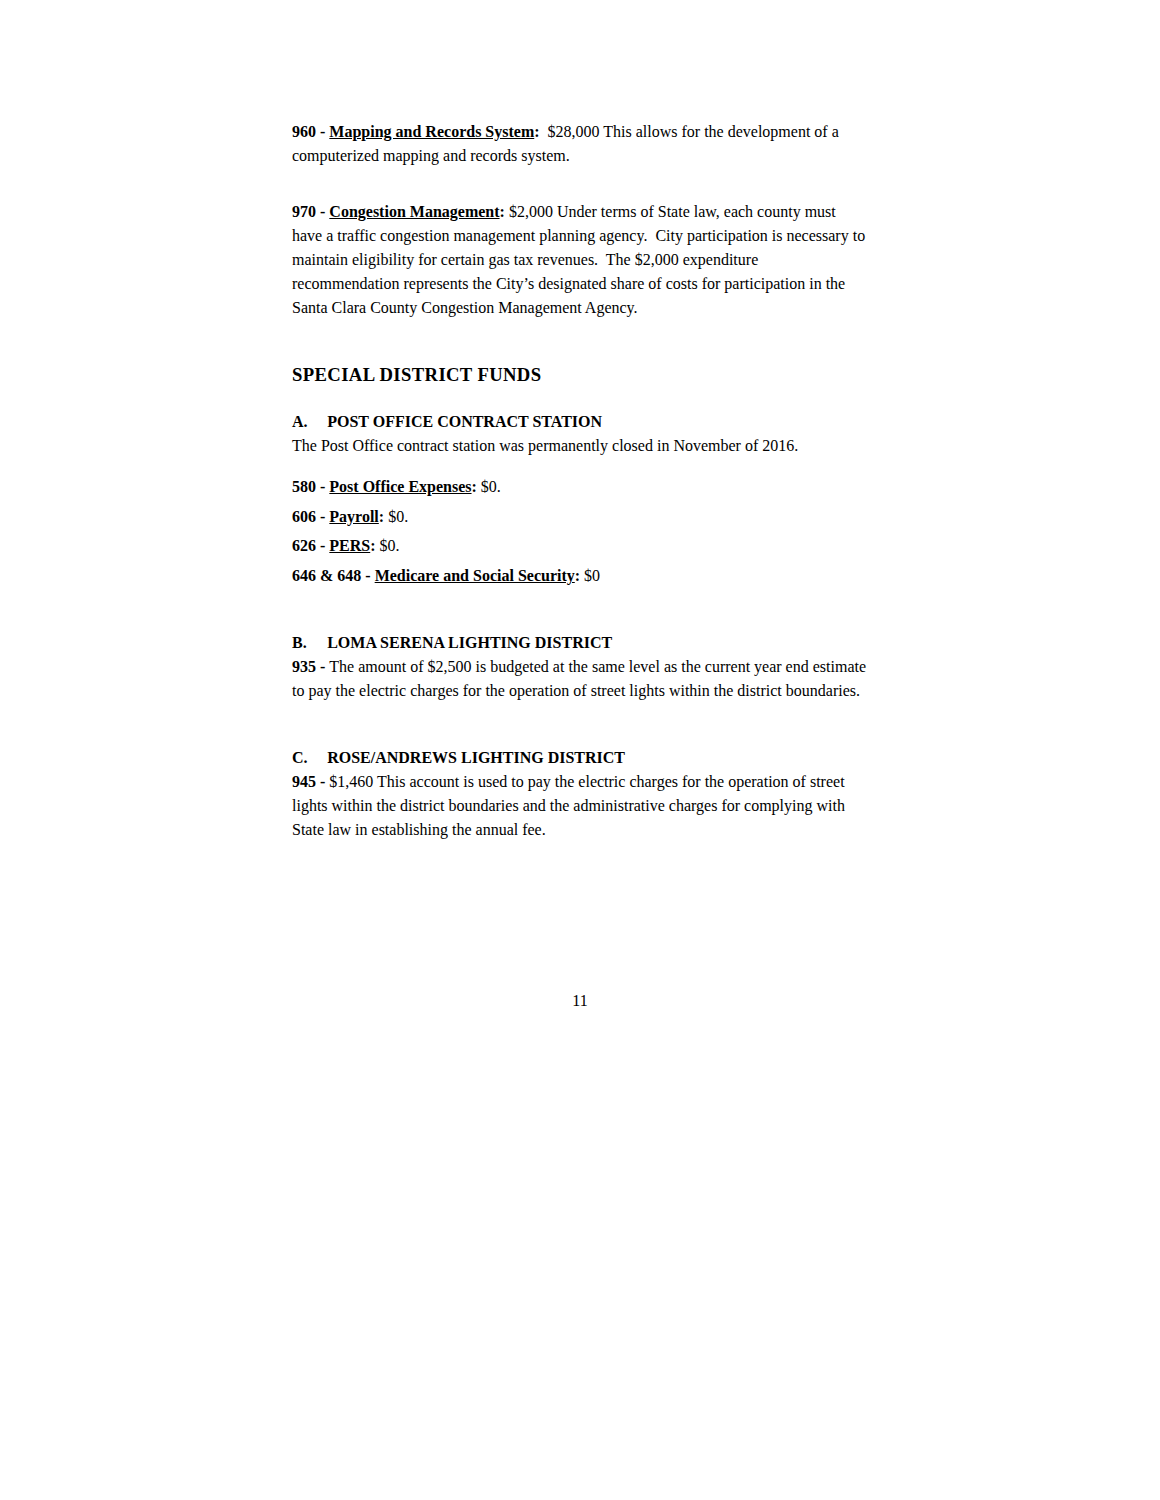960 - Mapping and Records System: $28,000 This allows for the development of a computerized mapping and records system.
970 - Congestion Management: $2,000 Under terms of State law, each county must have a traffic congestion management planning agency. City participation is necessary to maintain eligibility for certain gas tax revenues. The $2,000 expenditure recommendation represents the City’s designated share of costs for participation in the Santa Clara County Congestion Management Agency.
SPECIAL DISTRICT FUNDS
A. POST OFFICE CONTRACT STATION
The Post Office contract station was permanently closed in November of 2016.
580 - Post Office Expenses: $0.
606 - Payroll: $0.
626 - PERS: $0.
646 & 648 - Medicare and Social Security: $0
B. LOMA SERENA LIGHTING DISTRICT
935 - The amount of $2,500 is budgeted at the same level as the current year end estimate to pay the electric charges for the operation of street lights within the district boundaries.
C. ROSE/ANDREWS LIGHTING DISTRICT
945 - $1,460 This account is used to pay the electric charges for the operation of street lights within the district boundaries and the administrative charges for complying with State law in establishing the annual fee.
11